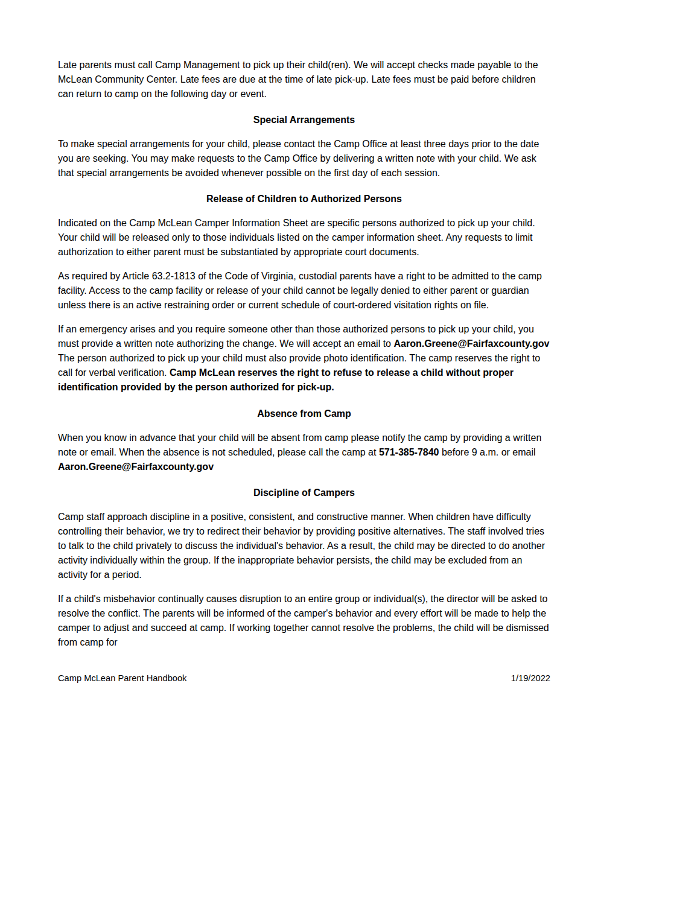Late parents must call Camp Management to pick up their child(ren). We will accept checks made payable to the McLean Community Center. Late fees are due at the time of late pick-up. Late fees must be paid before children can return to camp on the following day or event.
Special Arrangements
To make special arrangements for your child, please contact the Camp Office at least three days prior to the date you are seeking. You may make requests to the Camp Office by delivering a written note with your child. We ask that special arrangements be avoided whenever possible on the first day of each session.
Release of Children to Authorized Persons
Indicated on the Camp McLean Camper Information Sheet are specific persons authorized to pick up your child. Your child will be released only to those individuals listed on the camper information sheet. Any requests to limit authorization to either parent must be substantiated by appropriate court documents.
As required by Article 63.2-1813 of the Code of Virginia, custodial parents have a right to be admitted to the camp facility. Access to the camp facility or release of your child cannot be legally denied to either parent or guardian unless there is an active restraining order or current schedule of court-ordered visitation rights on file.
If an emergency arises and you require someone other than those authorized persons to pick up your child, you must provide a written note authorizing the change. We will accept an email to Aaron.Greene@Fairfaxcounty.gov The person authorized to pick up your child must also provide photo identification. The camp reserves the right to call for verbal verification. Camp McLean reserves the right to refuse to release a child without proper identification provided by the person authorized for pick-up.
Absence from Camp
When you know in advance that your child will be absent from camp please notify the camp by providing a written note or email. When the absence is not scheduled, please call the camp at 571-385-7840 before 9 a.m. or email Aaron.Greene@Fairfaxcounty.gov
Discipline of Campers
Camp staff approach discipline in a positive, consistent, and constructive manner. When children have difficulty controlling their behavior, we try to redirect their behavior by providing positive alternatives. The staff involved tries to talk to the child privately to discuss the individual's behavior. As a result, the child may be directed to do another activity individually within the group. If the inappropriate behavior persists, the child may be excluded from an activity for a period.
If a child's misbehavior continually causes disruption to an entire group or individual(s), the director will be asked to resolve the conflict. The parents will be informed of the camper's behavior and every effort will be made to help the camper to adjust and succeed at camp. If working together cannot resolve the problems, the child will be dismissed from camp for
Camp McLean Parent Handbook 1/19/2022